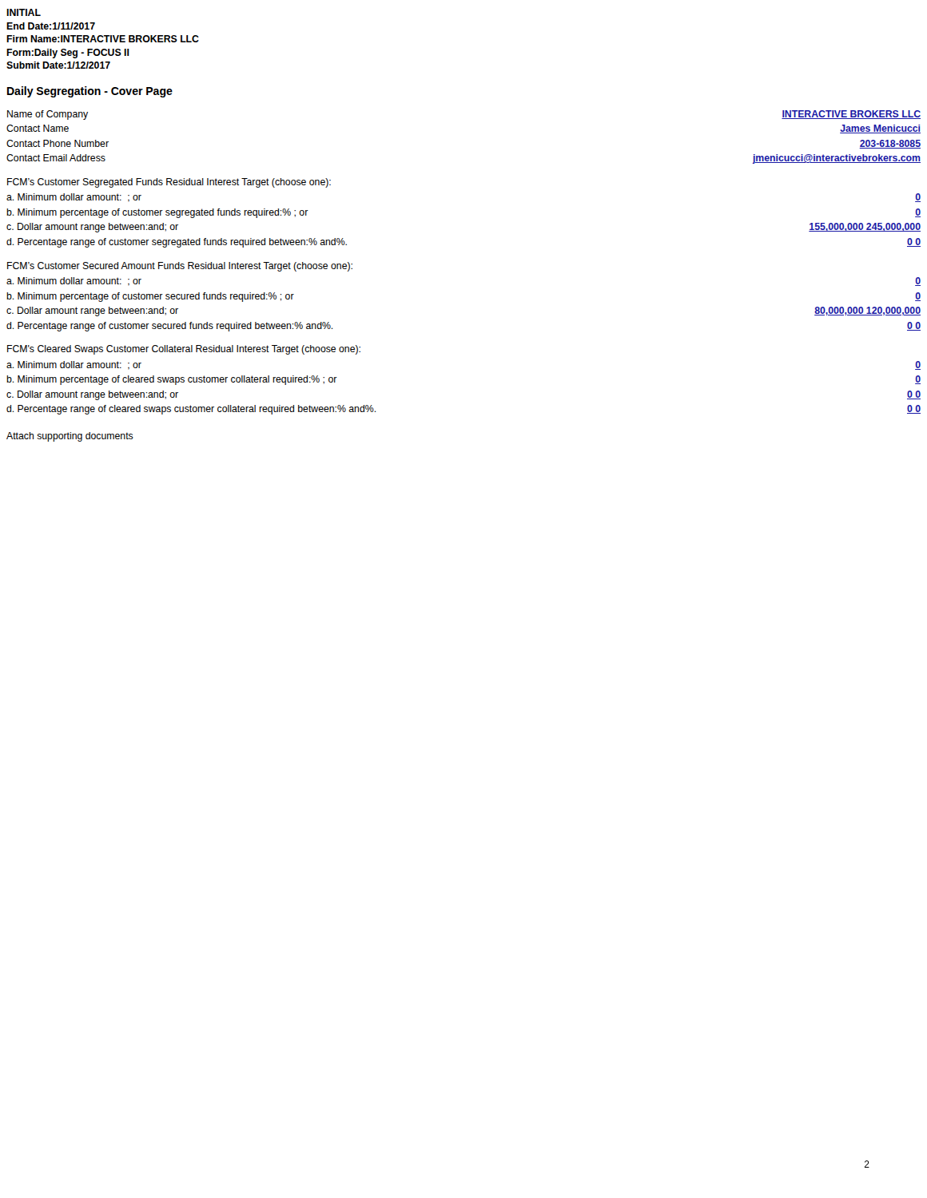INITIAL
End Date:1/11/2017
Firm Name:INTERACTIVE BROKERS LLC
Form:Daily Seg - FOCUS II
Submit Date:1/12/2017
Daily Segregation - Cover Page
| Name of Company | INTERACTIVE BROKERS LLC |
| Contact Name | James Menicucci |
| Contact Phone Number | 203-618-8085 |
| Contact Email Address | jmenicucci@interactivebrokers.com |
FCM’s Customer Segregated Funds Residual Interest Target (choose one):
| a. Minimum dollar amount: ; or | 0 |
| b. Minimum percentage of customer segregated funds required:% ; or | 0 |
| c. Dollar amount range between:and; or | 155,000,000 245,000,000 |
| d. Percentage range of customer segregated funds required between:% and%. | 0 0 |
FCM’s Customer Secured Amount Funds Residual Interest Target (choose one):
| a. Minimum dollar amount: ; or | 0 |
| b. Minimum percentage of customer secured funds required:% ; or | 0 |
| c. Dollar amount range between:and; or | 80,000,000 120,000,000 |
| d. Percentage range of customer secured funds required between:% and%. | 0 0 |
FCM's Cleared Swaps Customer Collateral Residual Interest Target (choose one):
| a. Minimum dollar amount: ; or | 0 |
| b. Minimum percentage of cleared swaps customer collateral required:% ; or | 0 |
| c. Dollar amount range between:and; or | 0 0 |
| d. Percentage range of cleared swaps customer collateral required between:% and%. | 0 0 |
Attach supporting documents
2